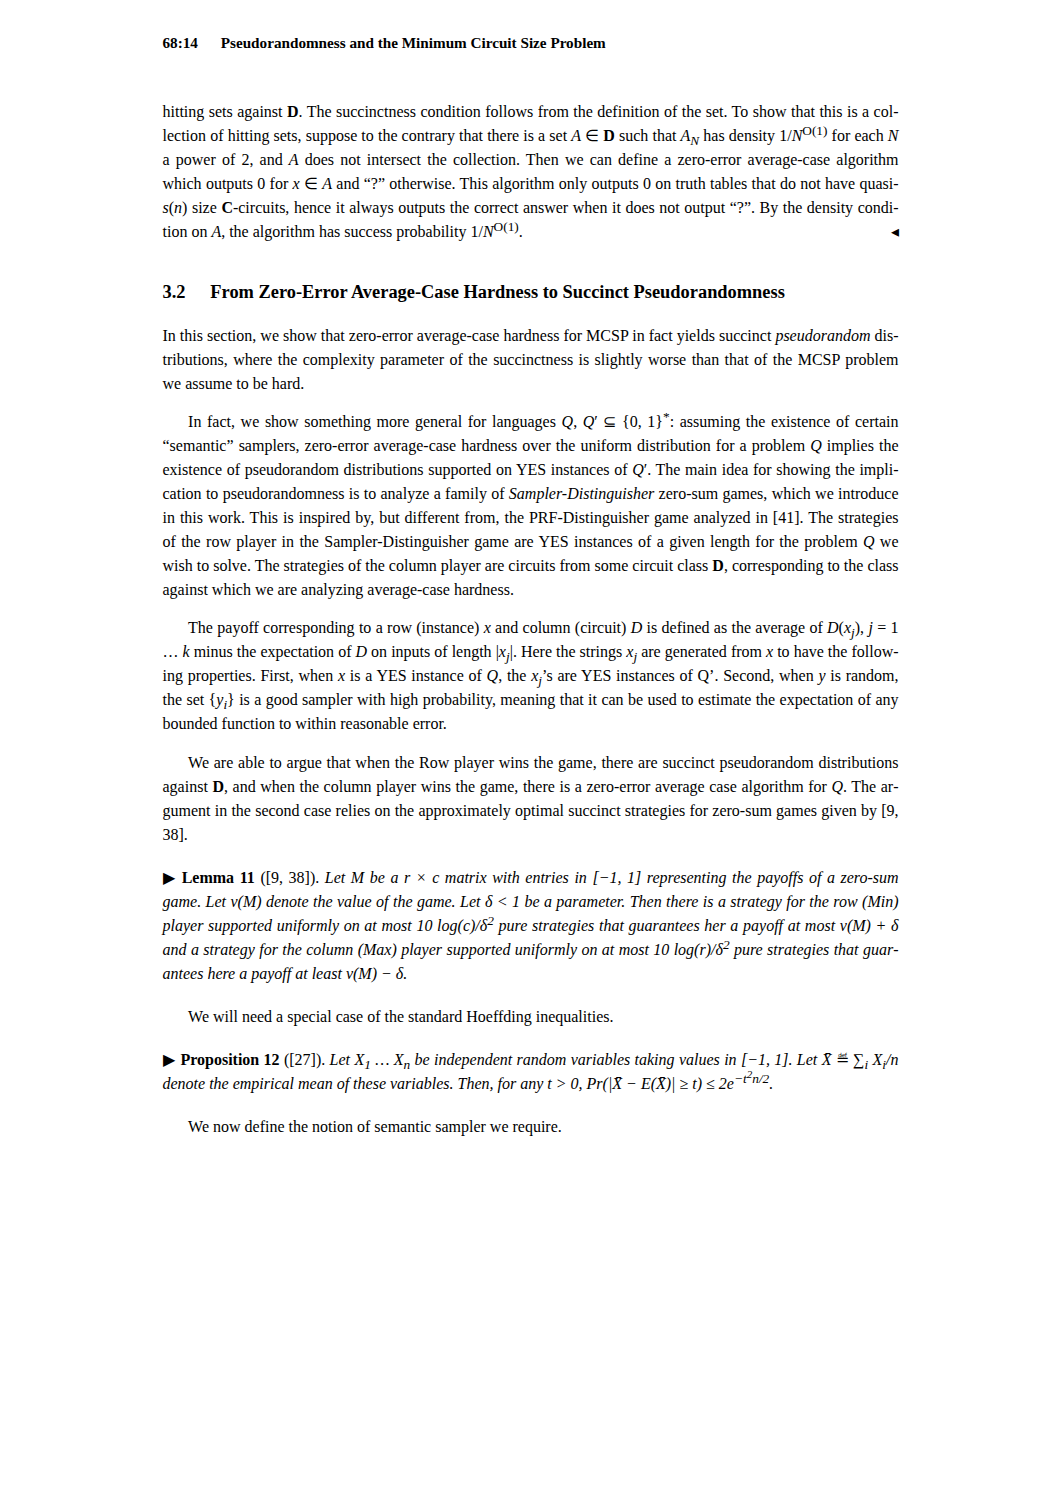68:14 Pseudorandomness and the Minimum Circuit Size Problem
hitting sets against D. The succinctness condition follows from the definition of the set. To show that this is a collection of hitting sets, suppose to the contrary that there is a set A ∈ D such that AN has density 1/NO(1) for each N a power of 2, and A does not intersect the collection. Then we can define a zero-error average-case algorithm which outputs 0 for x ∈ A and “?” otherwise. This algorithm only outputs 0 on truth tables that do not have quasi-s(n) size C-circuits, hence it always outputs the correct answer when it does not output “?”. By the density condition on A, the algorithm has success probability 1/NO(1). ◂
3.2 From Zero-Error Average-Case Hardness to Succinct Pseudorandomness
In this section, we show that zero-error average-case hardness for MCSP in fact yields succinct pseudorandom distributions, where the complexity parameter of the succinctness is slightly worse than that of the MCSP problem we assume to be hard.
In fact, we show something more general for languages Q, Q′ ⊆ {0, 1}*: assuming the existence of certain “semantic” samplers, zero-error average-case hardness over the uniform distribution for a problem Q implies the existence of pseudorandom distributions supported on YES instances of Q′. The main idea for showing the implication to pseudorandomness is to analyze a family of Sampler-Distinguisher zero-sum games, which we introduce in this work. This is inspired by, but different from, the PRF-Distinguisher game analyzed in [41]. The strategies of the row player in the Sampler-Distinguisher game are YES instances of a given length for the problem Q we wish to solve. The strategies of the column player are circuits from some circuit class D, corresponding to the class against which we are analyzing average-case hardness.
The payoff corresponding to a row (instance) x and column (circuit) D is defined as the average of D(xj), j = 1 … k minus the expectation of D on inputs of length |xj|. Here the strings xj are generated from x to have the following properties. First, when x is a YES instance of Q, the xj’s are YES instances of Q’. Second, when y is random, the set {yi} is a good sampler with high probability, meaning that it can be used to estimate the expectation of any bounded function to within reasonable error.
We are able to argue that when the Row player wins the game, there are succinct pseudorandom distributions against D, and when the column player wins the game, there is a zero-error average case algorithm for Q. The argument in the second case relies on the approximately optimal succinct strategies for zero-sum games given by [9, 38].
▶Lemma 11 ([9, 38]). Let M be a r × c matrix with entries in [−1, 1] representing the payoffs of a zero-sum game. Let v(M) denote the value of the game. Let δ < 1 be a parameter. Then there is a strategy for the row (Min) player supported uniformly on at most 10 log(c)/δ2 pure strategies that guarantees her a payoff at most v(M) + δ and a strategy for the column (Max) player supported uniformly on at most 10 log(r)/δ2 pure strategies that guarantees here a payoff at least v(M) − δ.
We will need a special case of the standard Hoeffding inequalities.
▶Proposition 12 ([27]). Let X1 … Xn be independent random variables taking values in [−1, 1]. Let X̄ ≝ ∑i Xi/n denote the empirical mean of these variables. Then, for any t > 0, Pr(|X̄ − E(X̄)| ≥ t) ≤ 2e−t2n/2.
We now define the notion of semantic sampler we require.